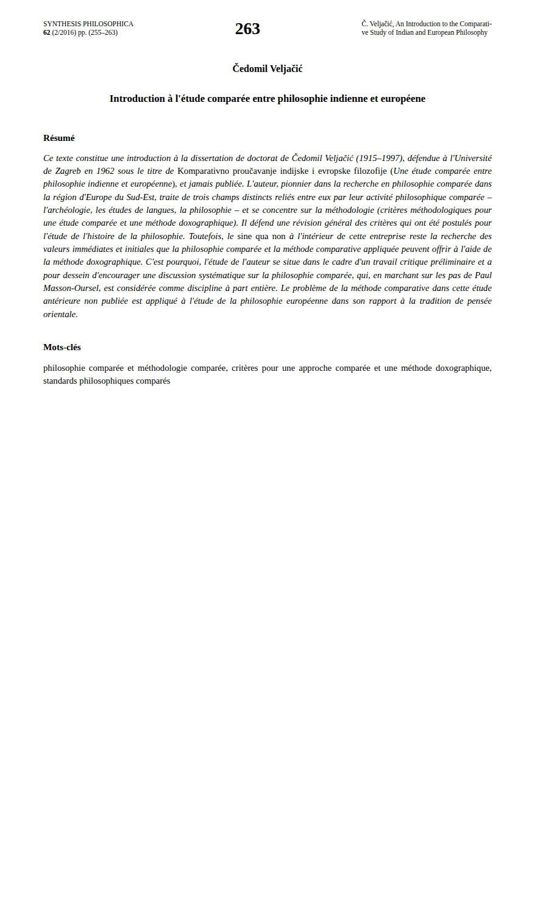SYNTHESIS PHILOSOPHICA
62 (2/2016) pp. (255–263)
263
Č. Veljačić, An Introduction to the Comparati-
ve Study of Indian and European Philosophy
Čedomil Veljačić
Introduction à l'étude comparée entre philosophie indienne et européene
Résumé
Ce texte constitue une introduction à la dissertation de doctorat de Čedomil Veljačić (1915–1997), défendue à l'Université de Zagreb en 1962 sous le titre de Komparativno proučavanje indijske i evropske filozofije (Une étude comparée entre philosophie indienne et européenne), et jamais publiée. L'auteur, pionnier dans la recherche en philosophie comparée dans la région d'Europe du Sud-Est, traite de trois champs distincts reliés entre eux par leur activité philosophique comparée – l'archéologie, les études de langues, la philosophie – et se concentre sur la méthodologie (critères méthodologiques pour une étude comparée et une méthode doxographique). Il défend une révision général des critères qui ont été postulés pour l'étude de l'histoire de la philosophie. Toutefois, le sine qua non à l'intérieur de cette entreprise reste la recherche des valeurs immédiates et initiales que la philosophie comparée et la méthode comparative appliquée peuvent offrir à l'aide de la méthode doxographique. C'est pourquoi, l'étude de l'auteur se situe dans le cadre d'un travail critique préliminaire et a pour dessein d'encourager une discussion systématique sur la philosophie comparée, qui, en marchant sur les pas de Paul Masson-Oursel, est considérée comme discipline à part entière. Le problème de la méthode comparative dans cette étude antérieure non publiée est appliqué à l'étude de la philosophie européenne dans son rapport à la tradition de pensée orientale.
Mots-clés
philosophie comparée et méthodologie comparée, critères pour une approche comparée et une méthode doxographique, standards philosophiques comparés